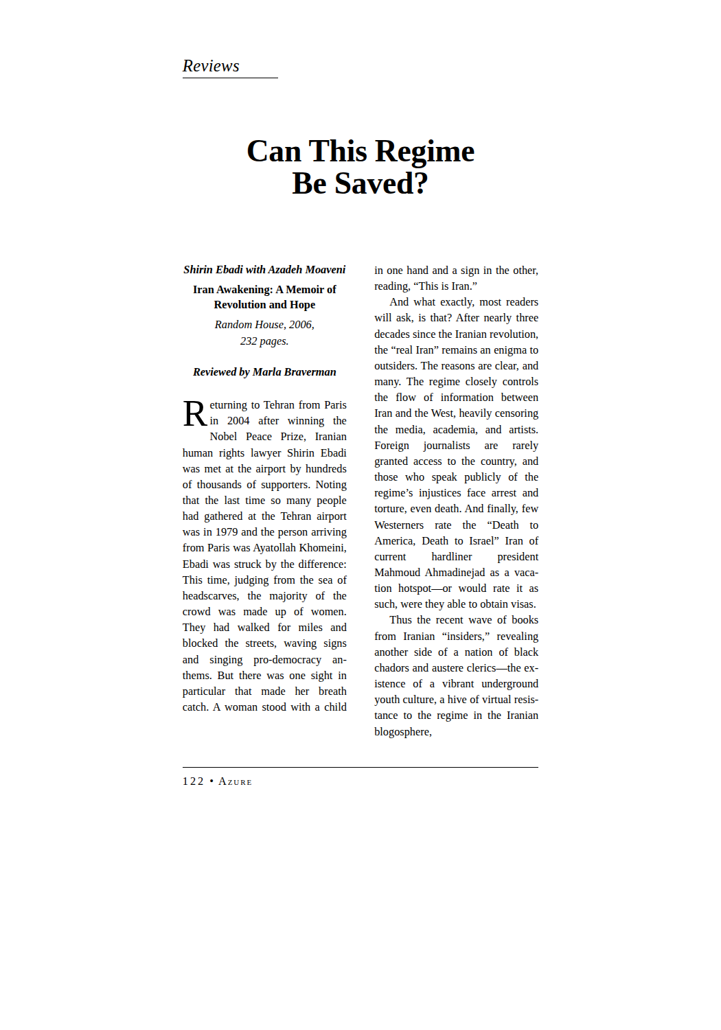Reviews
Can This RegimeBe Saved?
Shirin Ebadi with Azadeh Moaveni
Iran Awakening: A Memoir of Revolution and Hope
Random House, 2006,
232 pages.
Reviewed by Marla Braverman
Returning to Tehran from Paris in 2004 after winning the Nobel Peace Prize, Iranian human rights lawyer Shirin Ebadi was met at the airport by hundreds of thousands of supporters. Noting that the last time so many people had gathered at the Tehran airport was in 1979 and the person arriving from Paris was Ayatollah Khomeini, Ebadi was struck by the difference: This time, judging from the sea of headscarves, the majority of the crowd was made up of women. They had walked for miles and blocked the streets, waving signs and singing pro-democracy anthems. But there was one sight in particular that made her breath catch. A woman stood with a child in one hand and a sign in the other, reading, “This is Iran.”
And what exactly, most readers will ask, is that? After nearly three decades since the Iranian revolution, the “real Iran” remains an enigma to outsiders. The reasons are clear, and many. The regime closely controls the flow of information between Iran and the West, heavily censoring the media, academia, and artists. Foreign journalists are rarely granted access to the country, and those who speak publicly of the regime’s injustices face arrest and torture, even death. And finally, few Westerners rate the “Death to America, Death to Israel” Iran of current hardliner president Mahmoud Ahmadinejad as a vacation hotspot—or would rate it as such, were they able to obtain visas.
Thus the recent wave of books from Iranian “insiders,” revealing another side of a nation of black chadors and austere clerics—the existence of a vibrant underground youth culture, a hive of virtual resistance to the regime in the Iranian blogosphere,
122 • Azure